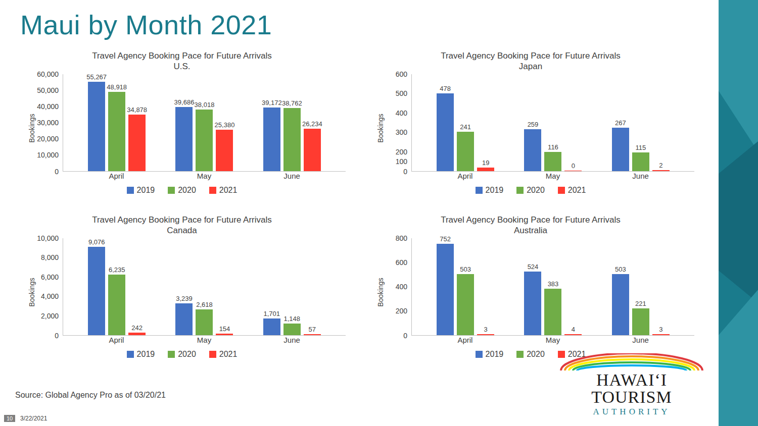Maui by Month 2021
Travel Agency Booking Pace for Future Arrivals
U.S.
Bookings
60,000 50,000 40,000 30,000 20,000 10,000 0
55,267
48,918
34,878
39,686
38,018
25,380
39,172
38,762
26,234
April May June
2019
2020
2021
Travel Agency Booking Pace for Future Arrivals
Japan
Bookings
600 500 400 300 200 100 0
478
241
19
259
116
0
267
115
2
April May June
2019
2020
2021
Travel Agency Booking Pace for Future Arrivals
Canada
Bookings
10,000 8,000 6,000 4,000 2,000 0
9,076
6,235
242
3,239
2,618
154
1,701
1,148
57
April May June
2019
2020
2021
Travel Agency Booking Pace for Future Arrivals
Australia
Bookings
800 600 400 200 0
752
503
3
524
383
4
503
221
3
April May June
2019
2020
2021
Source: Global Agency Pro as of 03/20/21
10
3/22/2021
HAWAIʻI TOURISM
AUTHORITY